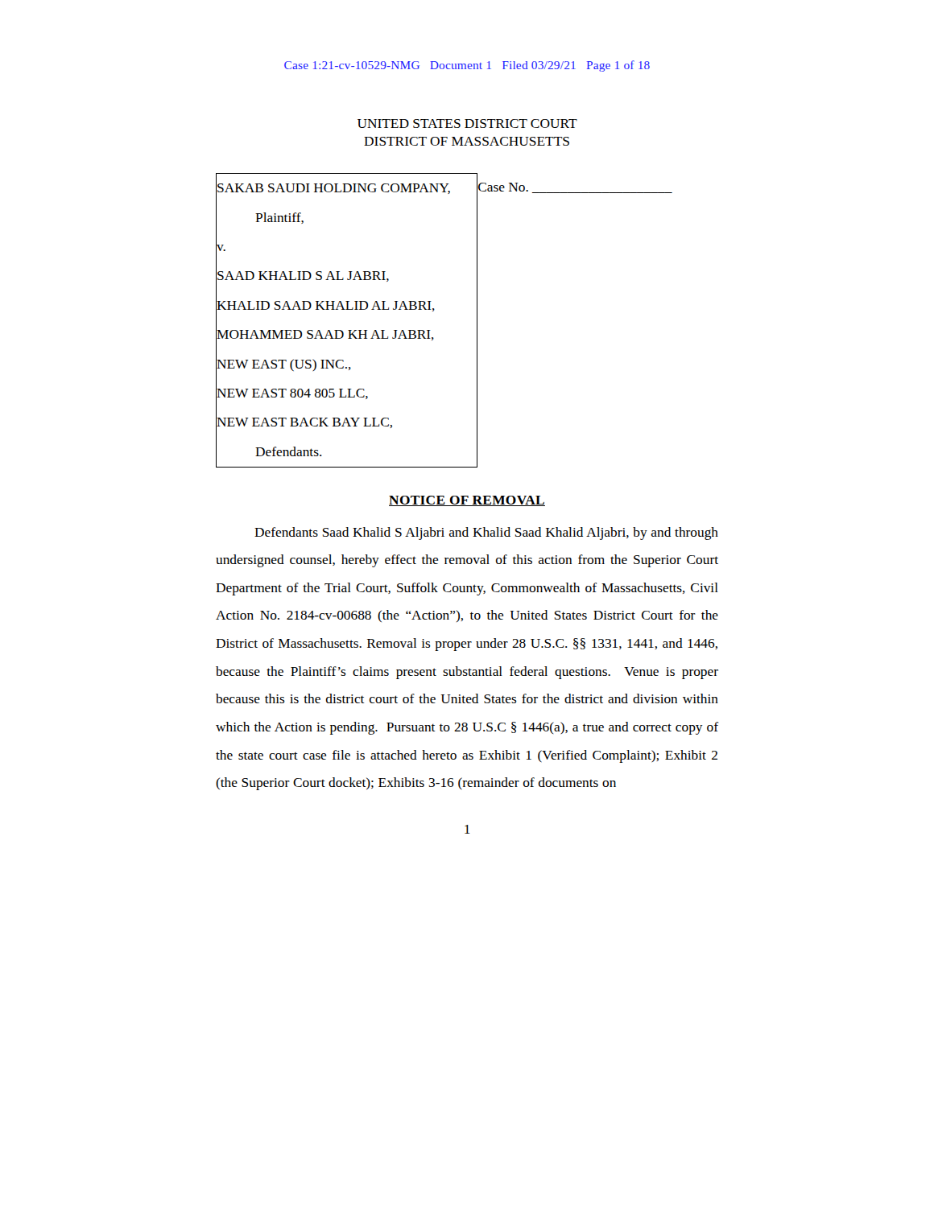Case 1:21-cv-10529-NMG Document 1 Filed 03/29/21 Page 1 of 18
UNITED STATES DISTRICT COURT
DISTRICT OF MASSACHUSETTS
| SAKAB SAUDI HOLDING COMPANY, Plaintiff, v. SAAD KHALID S AL JABRI, KHALID SAAD KHALID AL JABRI, MOHAMMED SAAD KH AL JABRI, NEW EAST (US) INC., NEW EAST 804 805 LLC, NEW EAST BACK BAY LLC, Defendants. | Case No. ____________________ |
NOTICE OF REMOVAL
Defendants Saad Khalid S Aljabri and Khalid Saad Khalid Aljabri, by and through undersigned counsel, hereby effect the removal of this action from the Superior Court Department of the Trial Court, Suffolk County, Commonwealth of Massachusetts, Civil Action No. 2184-cv-00688 (the “Action”), to the United States District Court for the District of Massachusetts. Removal is proper under 28 U.S.C. §§ 1331, 1441, and 1446, because the Plaintiff’s claims present substantial federal questions. Venue is proper because this is the district court of the United States for the district and division within which the Action is pending. Pursuant to 28 U.S.C § 1446(a), a true and correct copy of the state court case file is attached hereto as Exhibit 1 (Verified Complaint); Exhibit 2 (the Superior Court docket); Exhibits 3-16 (remainder of documents on
1